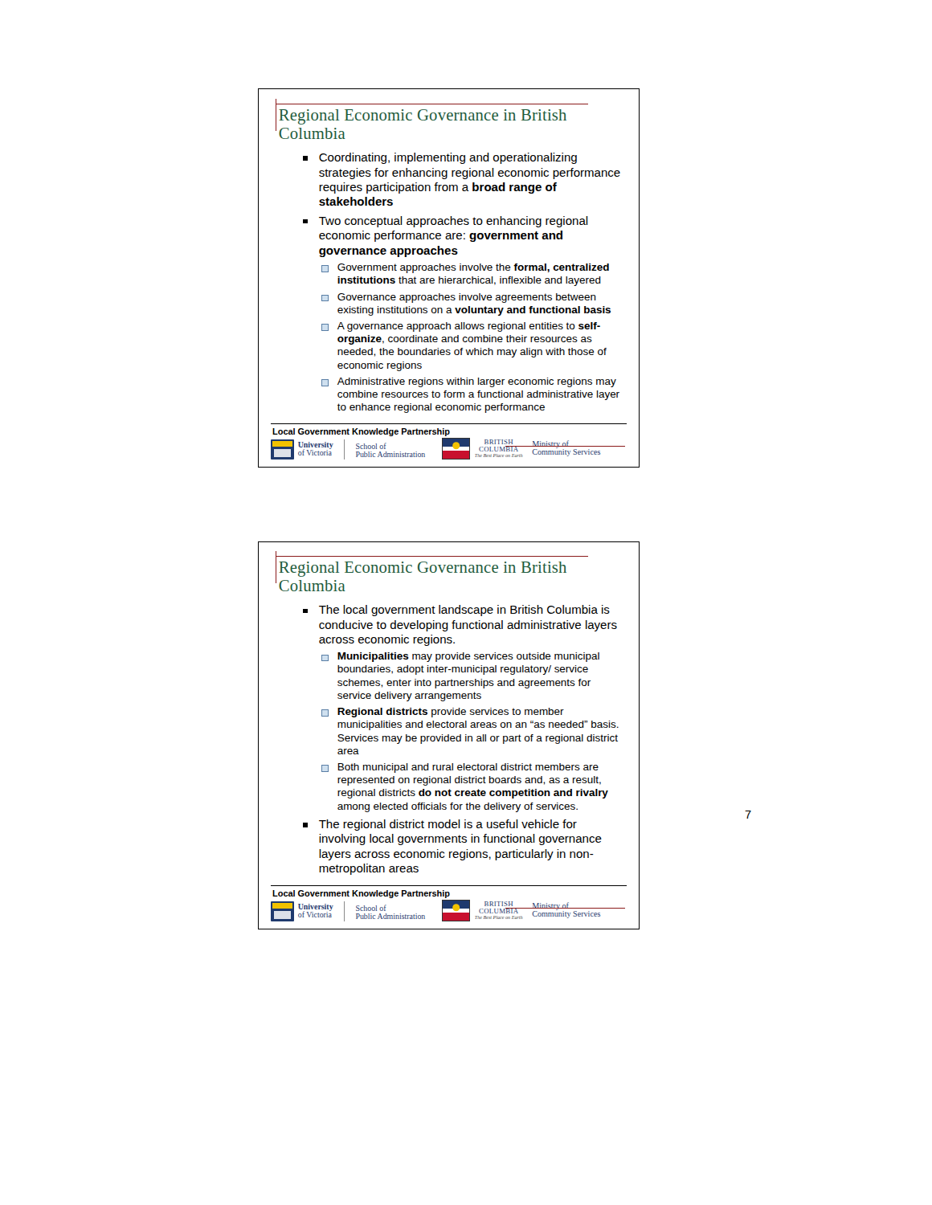Regional Economic Governance in British Columbia
Coordinating, implementing and operationalizing strategies for enhancing regional economic performance requires participation from a broad range of stakeholders
Two conceptual approaches to enhancing regional economic performance are: government and governance approaches
Government approaches involve the formal, centralized institutions that are hierarchical, inflexible and layered
Governance approaches involve agreements between existing institutions on a voluntary and functional basis
A governance approach allows regional entities to self-organize, coordinate and combine their resources as needed, the boundaries of which may align with those of economic regions
Administrative regions within larger economic regions may combine resources to form a functional administrative layer to enhance regional economic performance
Local Government Knowledge Partnership
University
of Victoria
School of
Public Administration
BRITISH
COLUMBIA
The Best Place on Earth
Ministry of
Community Services
Regional Economic Governance in British Columbia
The local government landscape in British Columbia is conducive to developing functional administrative layers across economic regions.
Municipalities may provide services outside municipal boundaries, adopt inter-municipal regulatory/ service schemes, enter into partnerships and agreements for service delivery arrangements
Regional districts provide services to member municipalities and electoral areas on an “as needed” basis. Services may be provided in all or part of a regional district area
Both municipal and rural electoral district members are represented on regional district boards and, as a result, regional districts do not create competition and rivalry among elected officials for the delivery of services.
The regional district model is a useful vehicle for involving local governments in functional governance layers across economic regions, particularly in non-metropolitan areas
Local Government Knowledge Partnership
University
of Victoria
School of
Public Administration
BRITISH
COLUMBIA
The Best Place on Earth
Ministry of
Community Services
7